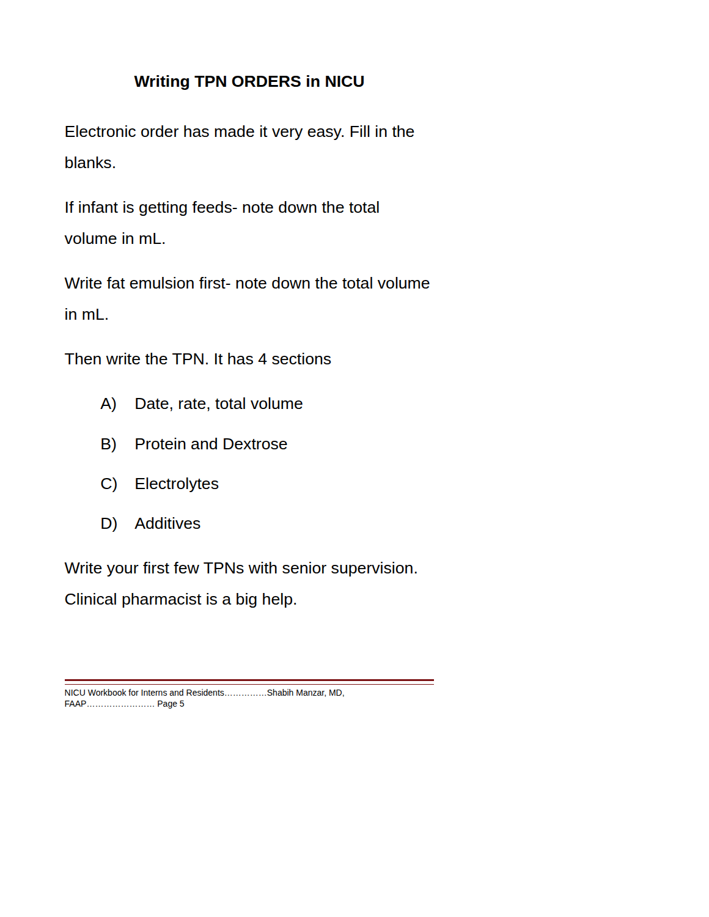Writing TPN ORDERS in NICU
Electronic order has made it very easy. Fill in the blanks.
If infant is getting feeds- note down the total volume in mL.
Write fat emulsion first- note down the total volume in mL.
Then write the TPN. It has 4 sections
Date, rate, total volume
Protein and Dextrose
Electrolytes
Additives
Write your first few TPNs with senior supervision. Clinical pharmacist is a big help.
NICU Workbook for Interns and Residents……………Shabih Manzar, MD, FAAP…………………… Page 5